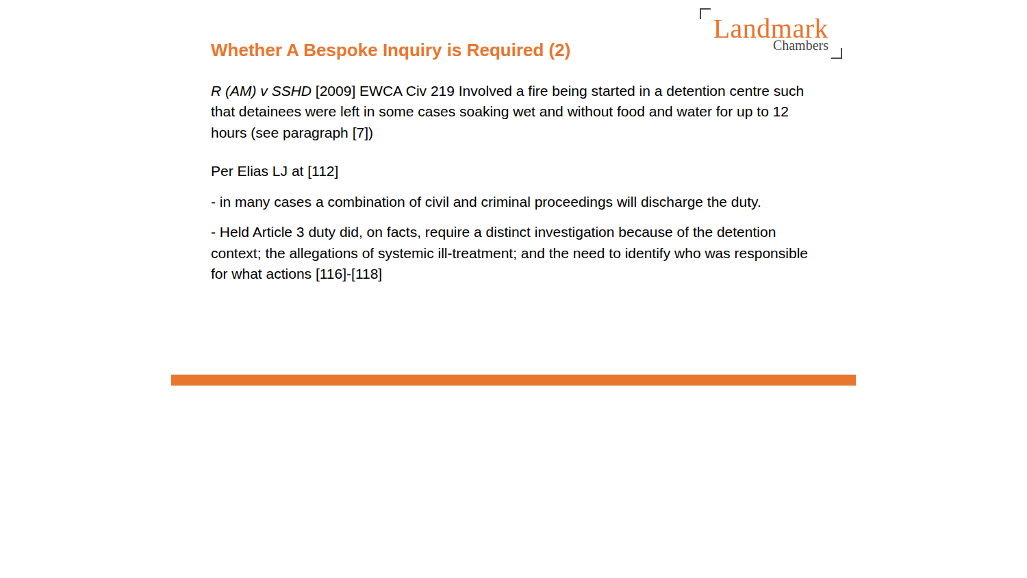Landmark
Chambers
Whether A Bespoke Inquiry is Required (2)
R (AM) v SSHD [2009] EWCA Civ 219 Involved a fire being started in a detention centre such that detainees were left in some cases soaking wet and without food and water for up to 12 hours (see paragraph [7])
Per Elias LJ at [112]
- in many cases a combination of civil and criminal proceedings will discharge the duty.
- Held Article 3 duty did, on facts, require a distinct investigation because of the detention context; the allegations of systemic ill-treatment; and the need to identify who was responsible for what actions [116]-[118]